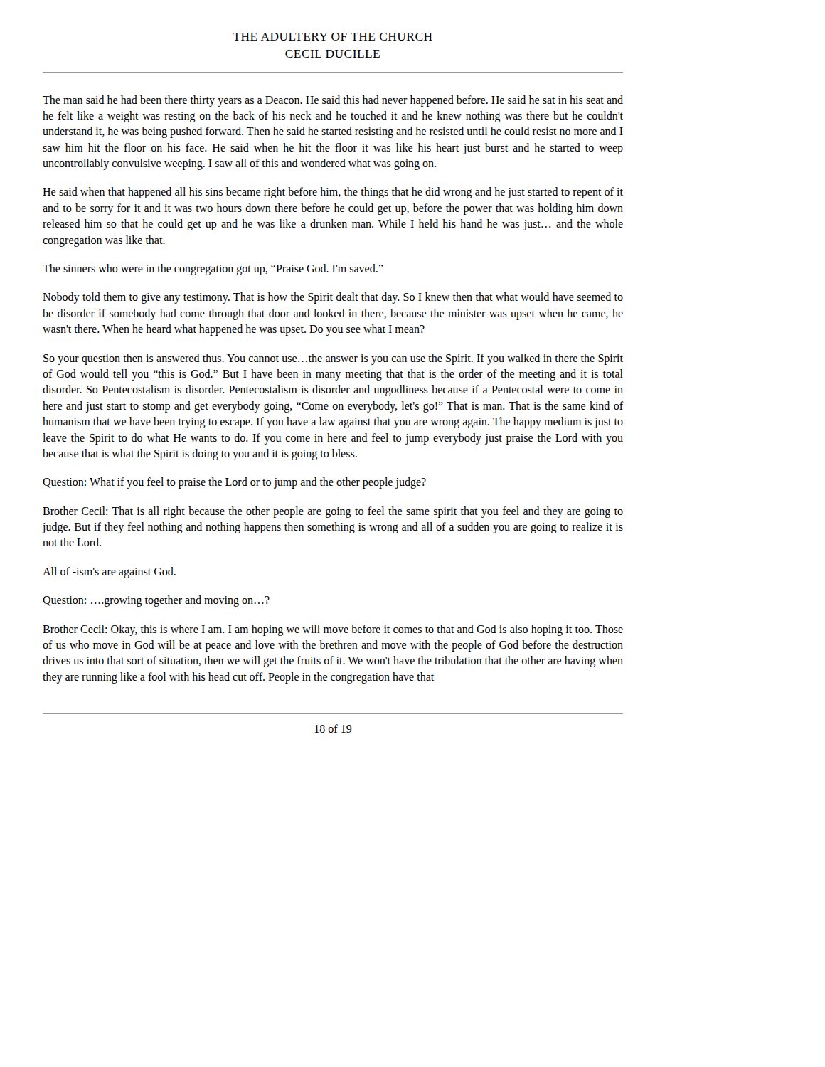The Adultery of the Church
Cecil Ducille
The man said he had been there thirty years as a Deacon. He said this had never happened before. He said he sat in his seat and he felt like a weight was resting on the back of his neck and he touched it and he knew nothing was there but he couldn't understand it, he was being pushed forward. Then he said he started resisting and he resisted until he could resist no more and I saw him hit the floor on his face. He said when he hit the floor it was like his heart just burst and he started to weep uncontrollably convulsive weeping. I saw all of this and wondered what was going on.
He said when that happened all his sins became right before him, the things that he did wrong and he just started to repent of it and to be sorry for it and it was two hours down there before he could get up, before the power that was holding him down released him so that he could get up and he was like a drunken man. While I held his hand he was just… and the whole congregation was like that.
The sinners who were in the congregation got up, “Praise God. I'm saved.”
Nobody told them to give any testimony. That is how the Spirit dealt that day. So I knew then that what would have seemed to be disorder if somebody had come through that door and looked in there, because the minister was upset when he came, he wasn't there. When he heard what happened he was upset. Do you see what I mean?
So your question then is answered thus. You cannot use…the answer is you can use the Spirit. If you walked in there the Spirit of God would tell you “this is God.” But I have been in many meeting that that is the order of the meeting and it is total disorder. So Pentecostalism is disorder. Pentecostalism is disorder and ungodliness because if a Pentecostal were to come in here and just start to stomp and get everybody going, “Come on everybody, let's go!” That is man. That is the same kind of humanism that we have been trying to escape. If you have a law against that you are wrong again. The happy medium is just to leave the Spirit to do what He wants to do. If you come in here and feel to jump everybody just praise the Lord with you because that is what the Spirit is doing to you and it is going to bless.
Question: What if you feel to praise the Lord or to jump and the other people judge?
Brother Cecil: That is all right because the other people are going to feel the same spirit that you feel and they are going to judge. But if they feel nothing and nothing happens then something is wrong and all of a sudden you are going to realize it is not the Lord.
All of -ism's are against God.
Question: ….growing together and moving on…?
Brother Cecil: Okay, this is where I am. I am hoping we will move before it comes to that and God is also hoping it too. Those of us who move in God will be at peace and love with the brethren and move with the people of God before the destruction drives us into that sort of situation, then we will get the fruits of it. We won't have the tribulation that the other are having when they are running like a fool with his head cut off. People in the congregation have that
18 of 19